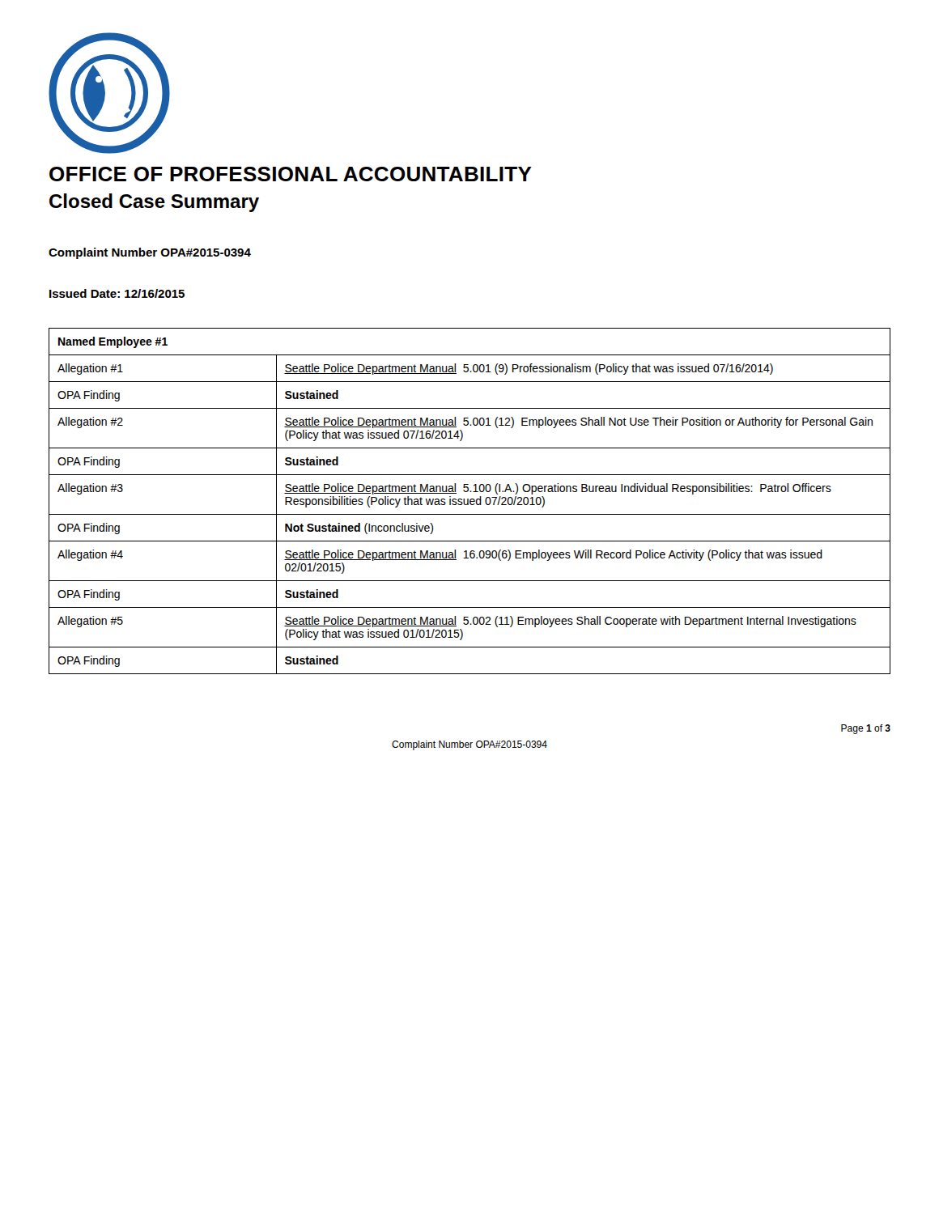OFFICE OF PROFESSIONAL ACCOUNTABILITY
Closed Case Summary
Complaint Number OPA#2015-0394
Issued Date: 12/16/2015
| Named Employee #1 |
| --- |
| Allegation #1 | Seattle Police Department Manual 5.001 (9) Professionalism (Policy that was issued 07/16/2014) |
| OPA Finding | Sustained |
| Allegation #2 | Seattle Police Department Manual 5.001 (12) Employees Shall Not Use Their Position or Authority for Personal Gain (Policy that was issued 07/16/2014) |
| OPA Finding | Sustained |
| Allegation #3 | Seattle Police Department Manual 5.100 (I.A.) Operations Bureau Individual Responsibilities: Patrol Officers Responsibilities (Policy that was issued 07/20/2010) |
| OPA Finding | Not Sustained (Inconclusive) |
| Allegation #4 | Seattle Police Department Manual 16.090(6) Employees Will Record Police Activity (Policy that was issued 02/01/2015) |
| OPA Finding | Sustained |
| Allegation #5 | Seattle Police Department Manual 5.002 (11) Employees Shall Cooperate with Department Internal Investigations (Policy that was issued 01/01/2015) |
| OPA Finding | Sustained |
Page 1 of 3
Complaint Number OPA#2015-0394